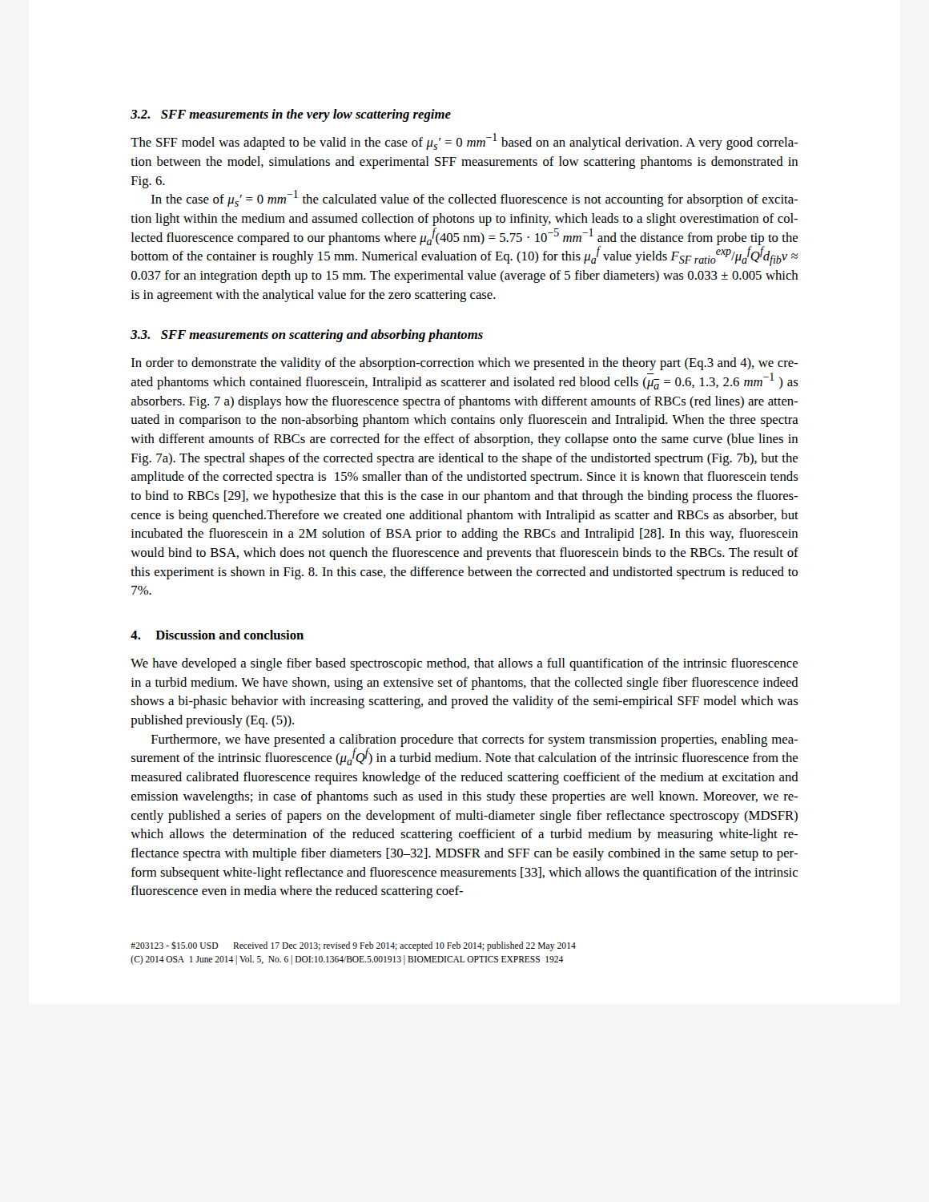3.2. SFF measurements in the very low scattering regime
The SFF model was adapted to be valid in the case of μs′ = 0 mm−1 based on an analytical derivation. A very good correlation between the model, simulations and experimental SFF measurements of low scattering phantoms is demonstrated in Fig. 6.
In the case of μs′ = 0 mm−1 the calculated value of the collected fluorescence is not accounting for absorption of excitation light within the medium and assumed collection of photons up to infinity, which leads to a slight overestimation of collected fluorescence compared to our phantoms where μaf(405 nm) = 5.75 · 10−5 mm−1 and the distance from probe tip to the bottom of the container is roughly 15 mm. Numerical evaluation of Eq. (10) for this μaf value yields FSF ratioexp/μafQfdfibν ≈ 0.037 for an integration depth up to 15 mm. The experimental value (average of 5 fiber diameters) was 0.033 ± 0.005 which is in agreement with the analytical value for the zero scattering case.
3.3. SFF measurements on scattering and absorbing phantoms
In order to demonstrate the validity of the absorption-correction which we presented in the theory part (Eq.3 and 4), we created phantoms which contained fluorescein, Intralipid as scatterer and isolated red blood cells (μa = 0.6, 1.3, 2.6 mm−1 ) as absorbers. Fig. 7 a) displays how the fluorescence spectra of phantoms with different amounts of RBCs (red lines) are attenuated in comparison to the non-absorbing phantom which contains only fluorescein and Intralipid. When the three spectra with different amounts of RBCs are corrected for the effect of absorption, they collapse onto the same curve (blue lines in Fig. 7a). The spectral shapes of the corrected spectra are identical to the shape of the undistorted spectrum (Fig. 7b), but the amplitude of the corrected spectra is 15% smaller than of the undistorted spectrum. Since it is known that fluorescein tends to bind to RBCs [29], we hypothesize that this is the case in our phantom and that through the binding process the fluorescence is being quenched.Therefore we created one additional phantom with Intralipid as scatter and RBCs as absorber, but incubated the fluorescein in a 2M solution of BSA prior to adding the RBCs and Intralipid [28]. In this way, fluorescein would bind to BSA, which does not quench the fluorescence and prevents that fluorescein binds to the RBCs. The result of this experiment is shown in Fig. 8. In this case, the difference between the corrected and undistorted spectrum is reduced to 7%.
4. Discussion and conclusion
We have developed a single fiber based spectroscopic method, that allows a full quantification of the intrinsic fluorescence in a turbid medium. We have shown, using an extensive set of phantoms, that the collected single fiber fluorescence indeed shows a bi-phasic behavior with increasing scattering, and proved the validity of the semi-empirical SFF model which was published previously (Eq. (5)).
Furthermore, we have presented a calibration procedure that corrects for system transmission properties, enabling measurement of the intrinsic fluorescence (μafQf) in a turbid medium. Note that calculation of the intrinsic fluorescence from the measured calibrated fluorescence requires knowledge of the reduced scattering coefficient of the medium at excitation and emission wavelengths; in case of phantoms such as used in this study these properties are well known. Moreover, we recently published a series of papers on the development of multi-diameter single fiber reflectance spectroscopy (MDSFR) which allows the determination of the reduced scattering coefficient of a turbid medium by measuring white-light reflectance spectra with multiple fiber diameters [30–32]. MDSFR and SFF can be easily combined in the same setup to perform subsequent white-light reflectance and fluorescence measurements [33], which allows the quantification of the intrinsic fluorescence even in media where the reduced scattering coef-
#203123 - $15.00 USD Received 17 Dec 2013; revised 9 Feb 2014; accepted 10 Feb 2014; published 22 May 2014
(C) 2014 OSA 1 June 2014 | Vol. 5, No. 6 | DOI:10.1364/BOE.5.001913 | BIOMEDICAL OPTICS EXPRESS 1924